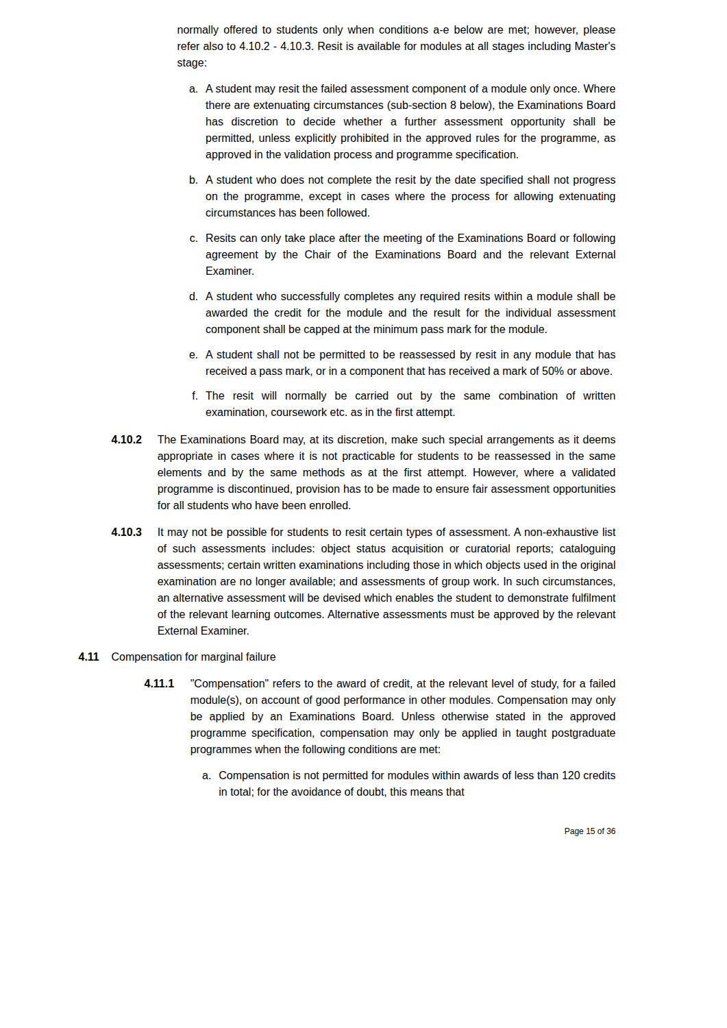normally offered to students only when conditions a-e below are met; however, please refer also to 4.10.2 - 4.10.3. Resit is available for modules at all stages including Master's stage:
A student may resit the failed assessment component of a module only once. Where there are extenuating circumstances (sub-section 8 below), the Examinations Board has discretion to decide whether a further assessment opportunity shall be permitted, unless explicitly prohibited in the approved rules for the programme, as approved in the validation process and programme specification.
A student who does not complete the resit by the date specified shall not progress on the programme, except in cases where the process for allowing extenuating circumstances has been followed.
Resits can only take place after the meeting of the Examinations Board or following agreement by the Chair of the Examinations Board and the relevant External Examiner.
A student who successfully completes any required resits within a module shall be awarded the credit for the module and the result for the individual assessment component shall be capped at the minimum pass mark for the module.
A student shall not be permitted to be reassessed by resit in any module that has received a pass mark, or in a component that has received a mark of 50% or above.
The resit will normally be carried out by the same combination of written examination, coursework etc. as in the first attempt.
4.10.2
The Examinations Board may, at its discretion, make such special arrangements as it deems appropriate in cases where it is not practicable for students to be reassessed in the same elements and by the same methods as at the first attempt. However, where a validated programme is discontinued, provision has to be made to ensure fair assessment opportunities for all students who have been enrolled.
4.10.3
It may not be possible for students to resit certain types of assessment. A non-exhaustive list of such assessments includes: object status acquisition or curatorial reports; cataloguing assessments; certain written examinations including those in which objects used in the original examination are no longer available; and assessments of group work. In such circumstances, an alternative assessment will be devised which enables the student to demonstrate fulfilment of the relevant learning outcomes. Alternative assessments must be approved by the relevant External Examiner.
4.11
Compensation for marginal failure
4.11.1
"Compensation" refers to the award of credit, at the relevant level of study, for a failed module(s), on account of good performance in other modules. Compensation may only be applied by an Examinations Board. Unless otherwise stated in the approved programme specification, compensation may only be applied in taught postgraduate programmes when the following conditions are met:
Compensation is not permitted for modules within awards of less than 120 credits in total; for the avoidance of doubt, this means that
Page 15 of 36